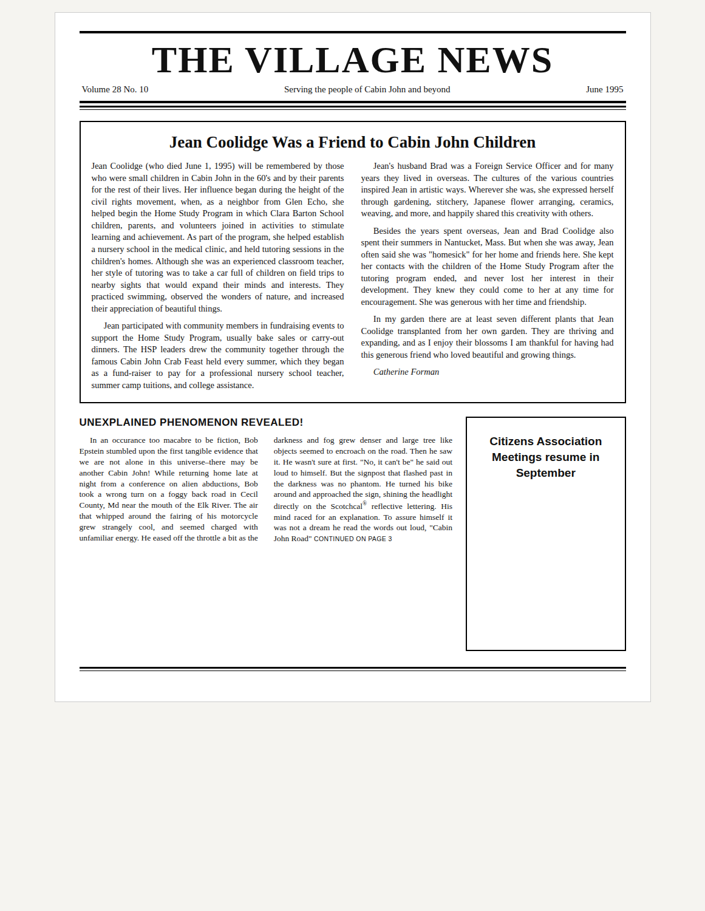The Village News
Volume 28 No. 10 Serving the people of Cabin John and beyond June 1995
Jean Coolidge Was a Friend to Cabin John Children
Jean Coolidge (who died June 1, 1995) will be remembered by those who were small children in Cabin John in the 60's and by their parents for the rest of their lives. Her influence began during the height of the civil rights movement, when, as a neighbor from Glen Echo, she helped begin the Home Study Program in which Clara Barton School children, parents, and volunteers joined in activities to stimulate learning and achievement. As part of the program, she helped establish a nursery school in the medical clinic, and held tutoring sessions in the children's homes. Although she was an experienced classroom teacher, her style of tutoring was to take a car full of children on field trips to nearby sights that would expand their minds and interests. They practiced swimming, observed the wonders of nature, and increased their appreciation of beautiful things.
Jean participated with community members in fundraising events to support the Home Study Program, usually bake sales or carry-out dinners. The HSP leaders drew the community together through the famous Cabin John Crab Feast held every summer, which they began as a fund-raiser to pay for a professional nursery school teacher, summer camp tuitions, and college assistance.
Jean's husband Brad was a Foreign Service Officer and for many years they lived in overseas. The cultures of the various countries inspired Jean in artistic ways. Wherever she was, she expressed herself through gardening, stitchery, Japanese flower arranging, ceramics, weaving, and more, and happily shared this creativity with others.
Besides the years spent overseas, Jean and Brad Coolidge also spent their summers in Nantucket, Mass. But when she was away, Jean often said she was "homesick" for her home and friends here. She kept her contacts with the children of the Home Study Program after the tutoring program ended, and never lost her interest in their development. They knew they could come to her at any time for encouragement. She was generous with her time and friendship.
In my garden there are at least seven different plants that Jean Coolidge transplanted from her own garden. They are thriving and expanding, and as I enjoy their blossoms I am thankful for having had this generous friend who loved beautiful and growing things.
Catherine Forman
UNEXPLAINED PHENOMENON REVEALED!
In an occurance too macabre to be fiction, Bob Epstein stumbled upon the first tangible evidence that we are not alone in this universe–there may be another Cabin John! While returning home late at night from a conference on alien abductions, Bob took a wrong turn on a foggy back road in Cecil County, Md near the mouth of the Elk River. The air that whipped around the fairing of his motorcycle grew strangely cool, and seemed charged with unfamiliar energy. He eased off the throttle a bit as the darkness and fog grew denser and large tree like objects seemed to encroach on the road. Then he saw it. He wasn't sure at first. "No, it can't be" he said out loud to himself. But the signpost that flashed past in the darkness was no phantom. He turned his bike around and approached the sign, shining the headlight directly on the Scotchcal® reflective lettering. His mind raced for an explanation. To assure himself it was not a dream he read the words out loud, "Cabin John Road" CONTINUED ON PAGE 3
Citizens Association Meetings resume in September